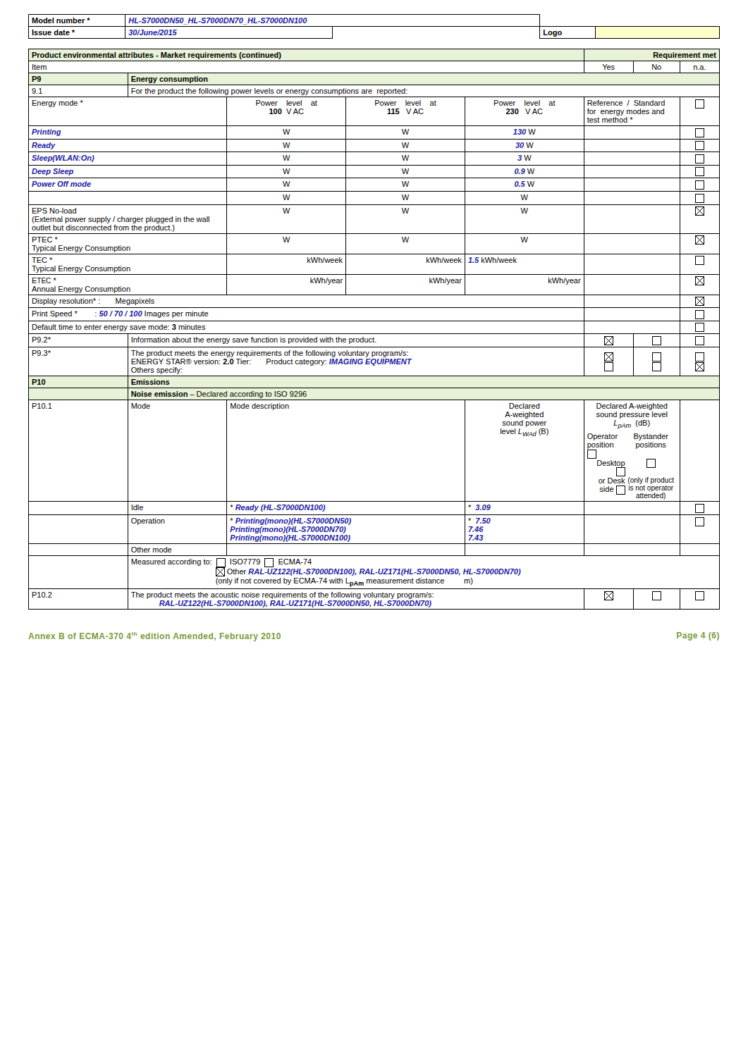| Model number * | HL-S7000DN50_HL-S7000DN70_HL-S7000DN100 | | |
| Issue date * | 30/June/2015 | | Logo | |
| Product environmental attributes - Market requirements (continued) | Requirement met |
| Item | Yes | No | n.a. |
| P9 | Energy consumption |
| 9.1 | For the product the following power levels or energy consumptions are reported: |
| Energy mode * | Power level at 100 V AC | Power level at 115 V AC | Power level at 230 V AC | Reference / Standard for energy modes and test method * | |
| Printing | W | W | 130 W | | |
| Ready | W | W | 30 W | | |
| Sleep(WLAN:On) | W | W | 3 W | | |
| Deep Sleep | W | W | 0.9 W | | |
| Power Off mode | W | W | 0.5 W | | |
| | W | W | W | | |
| EPS No-load (External power supply / charger plugged in the wall outlet but disconnected from the product.) | W | W | W | | |
| PTEC * Typical Energy Consumption | W | W | W | | |
| TEC * Typical Energy Consumption | kWh/week | kWh/week | 1.5 kWh/week | | |
| E TEC * Annual Energy Consumption | kWh/year | kWh/year | kWh/year | | |
| Display resolution* : Megapixels | | |
| Print Speed * : 50 / 70 / 100 Images per minute | | |
| Default time to enter energy save mode: 3 minutes | | |
| P9.2* | Information about the energy save function is provided with the product. | | | |
| P9.3* | The product meets the energy requirements of the following voluntary program/s: ENERGY STAR® version: 2.0 Tier: Product category: IMAGING EQUIPMENT Others specify: | | | |
| P10 | Emissions |
| | Noise emission – Declared according to ISO 9296 |
| P10.1 | Mode | Mode description | Declared A-weighted sound power level L WAd (B) | Declared A-weighted sound pressure level L pAm (dB) / Operator position / Bystander positions / / Desktop / / / or Desk side / (only if product is not operator attended) / | |
| | Idle | * Ready (HL-S7000DN100) | * 3.09 | | |
| | Operation | * Printing(mono)(HL-S7000DN50) Printing(mono)(HL-S7000DN70) Printing(mono)(HL-S7000DN100) | * 7.50 7.46 7.43 | | |
| | Other mode | | | | |
| | Measured according to: ISO7779 ECMA-74 Other RAL-UZ122(HL-S7000DN100), RAL-UZ171(HL-S7000DN50, HL-S7000DN70) (only if not covered by ECMA-74 with L pAm measurement distance m) |
| P10.2 | The product meets the acoustic noise requirements of the following voluntary program/s: RAL-UZ122(HL-S7000DN100), RAL-UZ171(HL-S7000DN50, HL-S7000DN70) | | | |
Annex B of ECMA-370 4th edition Amended, February 2010 Page 4 (6)